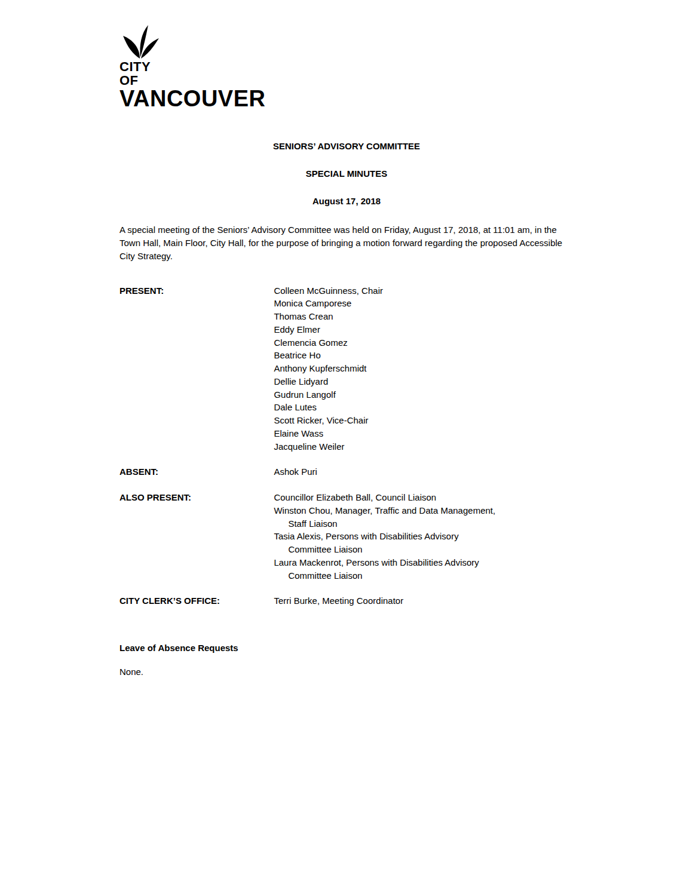CITY OF VANCOUVER
SENIORS’ ADVISORY COMMITTEE
SPECIAL MINUTES
August 17, 2018
A special meeting of the Seniors’ Advisory Committee was held on Friday, August 17, 2018, at 11:01 am, in the Town Hall, Main Floor, City Hall, for the purpose of bringing a motion forward regarding the proposed Accessible City Strategy.
| PRESENT: | Colleen McGuinness, Chair Monica Camporese Thomas Crean Eddy Elmer Clemencia Gomez Beatrice Ho Anthony Kupferschmidt Dellie Lidyard Gudrun Langolf Dale Lutes Scott Ricker, Vice-Chair Elaine Wass Jacqueline Weiler |
| ABSENT: | Ashok Puri |
| ALSO PRESENT: | Councillor Elizabeth Ball, Council Liaison Winston Chou, Manager, Traffic and Data Management, Staff Liaison Tasia Alexis, Persons with Disabilities Advisory Committee Liaison Laura Mackenrot, Persons with Disabilities Advisory Committee Liaison |
| CITY CLERK’S OFFICE: | Terri Burke, Meeting Coordinator |
Leave of Absence Requests
None.